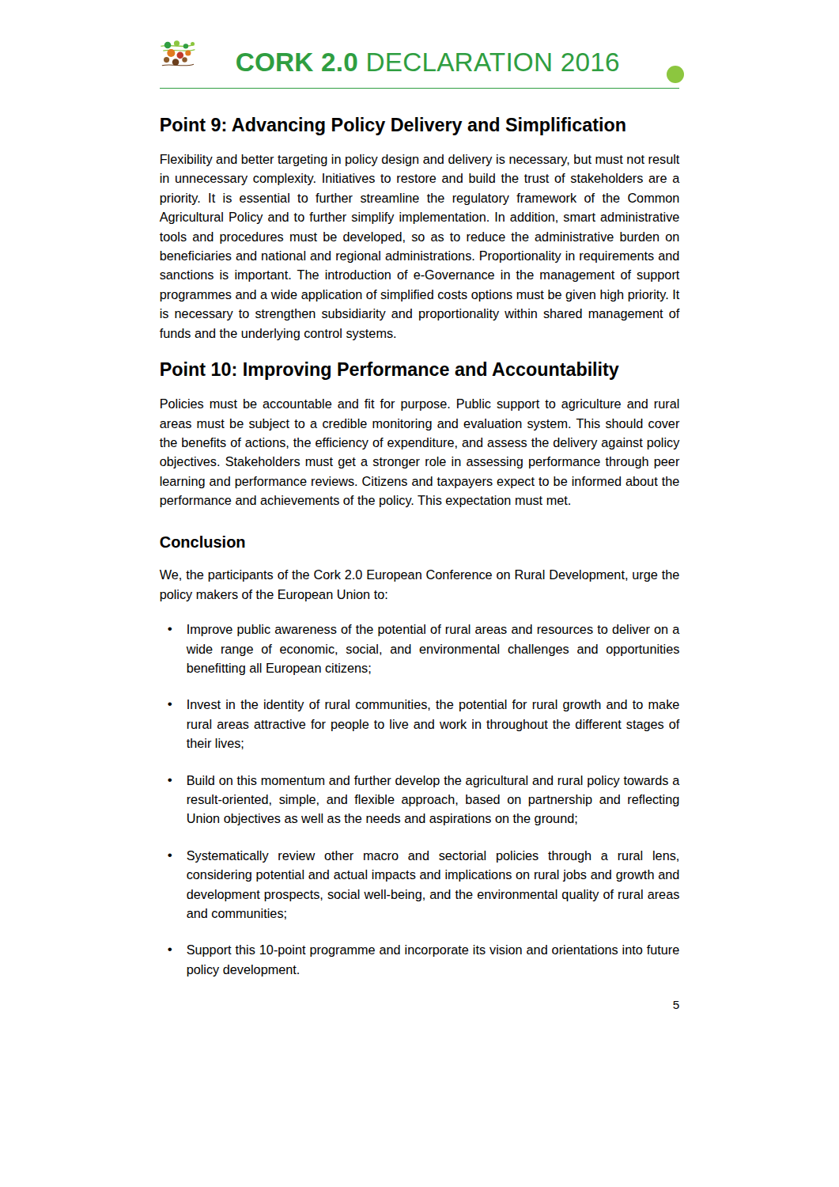CORK 2.0 DECLARATION 2016
Point 9: Advancing Policy Delivery and Simplification
Flexibility and better targeting in policy design and delivery is necessary, but must not result in unnecessary complexity. Initiatives to restore and build the trust of stakeholders are a priority. It is essential to further streamline the regulatory framework of the Common Agricultural Policy and to further simplify implementation. In addition, smart administrative tools and procedures must be developed, so as to reduce the administrative burden on beneficiaries and national and regional administrations. Proportionality in requirements and sanctions is important. The introduction of e-Governance in the management of support programmes and a wide application of simplified costs options must be given high priority. It is necessary to strengthen subsidiarity and proportionality within shared management of funds and the underlying control systems.
Point 10: Improving Performance and Accountability
Policies must be accountable and fit for purpose. Public support to agriculture and rural areas must be subject to a credible monitoring and evaluation system. This should cover the benefits of actions, the efficiency of expenditure, and assess the delivery against policy objectives. Stakeholders must get a stronger role in assessing performance through peer learning and performance reviews. Citizens and taxpayers expect to be informed about the performance and achievements of the policy. This expectation must met.
Conclusion
We, the participants of the Cork 2.0 European Conference on Rural Development, urge the policy makers of the European Union to:
Improve public awareness of the potential of rural areas and resources to deliver on a wide range of economic, social, and environmental challenges and opportunities benefitting all European citizens;
Invest in the identity of rural communities, the potential for rural growth and to make rural areas attractive for people to live and work in throughout the different stages of their lives;
Build on this momentum and further develop the agricultural and rural policy towards a result-oriented, simple, and flexible approach, based on partnership and reflecting Union objectives as well as the needs and aspirations on the ground;
Systematically review other macro and sectorial policies through a rural lens, considering potential and actual impacts and implications on rural jobs and growth and development prospects, social well-being, and the environmental quality of rural areas and communities;
Support this 10-point programme and incorporate its vision and orientations into future policy development.
5